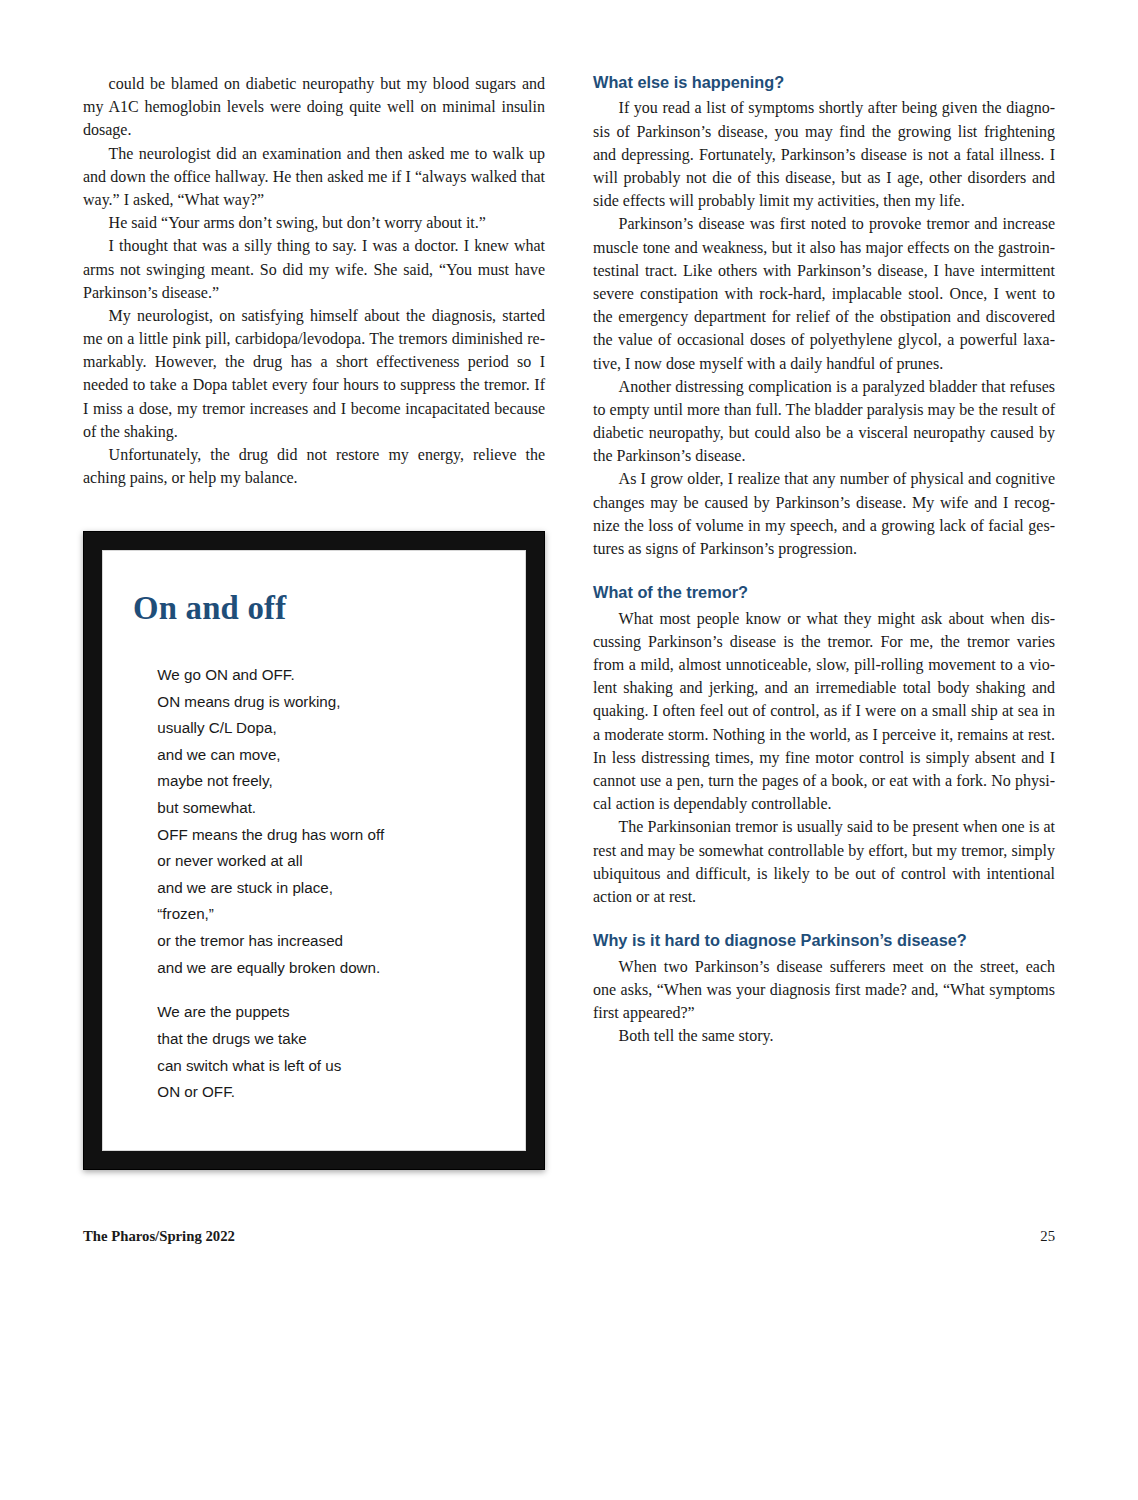could be blamed on diabetic neuropathy but my blood sugars and my A1C hemoglobin levels were doing quite well on minimal insulin dosage.
The neurologist did an examination and then asked me to walk up and down the office hallway. He then asked me if I “always walked that way.” I asked, “What way?”
He said “Your arms don’t swing, but don’t worry about it.”
I thought that was a silly thing to say. I was a doctor. I knew what arms not swinging meant. So did my wife. She said, “You must have Parkinson’s disease.”
My neurologist, on satisfying himself about the diagnosis, started me on a little pink pill, carbidopa/levodopa. The tremors diminished remarkably. However, the drug has a short effectiveness period so I needed to take a Dopa tablet every four hours to suppress the tremor. If I miss a dose, my tremor increases and I become incapacitated because of the shaking.
Unfortunately, the drug did not restore my energy, relieve the aching pains, or help my balance.
On and off
We go ON and OFF.
ON means drug is working,
usually C/L Dopa,
and we can move,
maybe not freely,
but somewhat.
OFF means the drug has worn off
or never worked at all
and we are stuck in place,
“frozen,”
or the tremor has increased
and we are equally broken down.
We are the puppets
that the drugs we take
can switch what is left of us
ON or OFF.
What else is happening?
If you read a list of symptoms shortly after being given the diagnosis of Parkinson’s disease, you may find the growing list frightening and depressing. Fortunately, Parkinson’s disease is not a fatal illness. I will probably not die of this disease, but as I age, other disorders and side effects will probably limit my activities, then my life.
Parkinson’s disease was first noted to provoke tremor and increase muscle tone and weakness, but it also has major effects on the gastrointestinal tract. Like others with Parkinson’s disease, I have intermittent severe constipation with rock-hard, implacable stool. Once, I went to the emergency department for relief of the obstipation and discovered the value of occasional doses of polyethylene glycol, a powerful laxative, I now dose myself with a daily handful of prunes.
Another distressing complication is a paralyzed bladder that refuses to empty until more than full. The bladder paralysis may be the result of diabetic neuropathy, but could also be a visceral neuropathy caused by the Parkinson’s disease.
As I grow older, I realize that any number of physical and cognitive changes may be caused by Parkinson’s disease. My wife and I recognize the loss of volume in my speech, and a growing lack of facial gestures as signs of Parkinson’s progression.
What of the tremor?
What most people know or what they might ask about when discussing Parkinson’s disease is the tremor. For me, the tremor varies from a mild, almost unnoticeable, slow, pill-rolling movement to a violent shaking and jerking, and an irremediable total body shaking and quaking. I often feel out of control, as if I were on a small ship at sea in a moderate storm. Nothing in the world, as I perceive it, remains at rest. In less distressing times, my fine motor control is simply absent and I cannot use a pen, turn the pages of a book, or eat with a fork. No physical action is dependably controllable.
The Parkinsonian tremor is usually said to be present when one is at rest and may be somewhat controllable by effort, but my tremor, simply ubiquitous and difficult, is likely to be out of control with intentional action or at rest.
Why is it hard to diagnose Parkinson’s disease?
When two Parkinson’s disease sufferers meet on the street, each one asks, “When was your diagnosis first made? and, “What symptoms first appeared?”
Both tell the same story.
The Pharos/Spring 2022
25